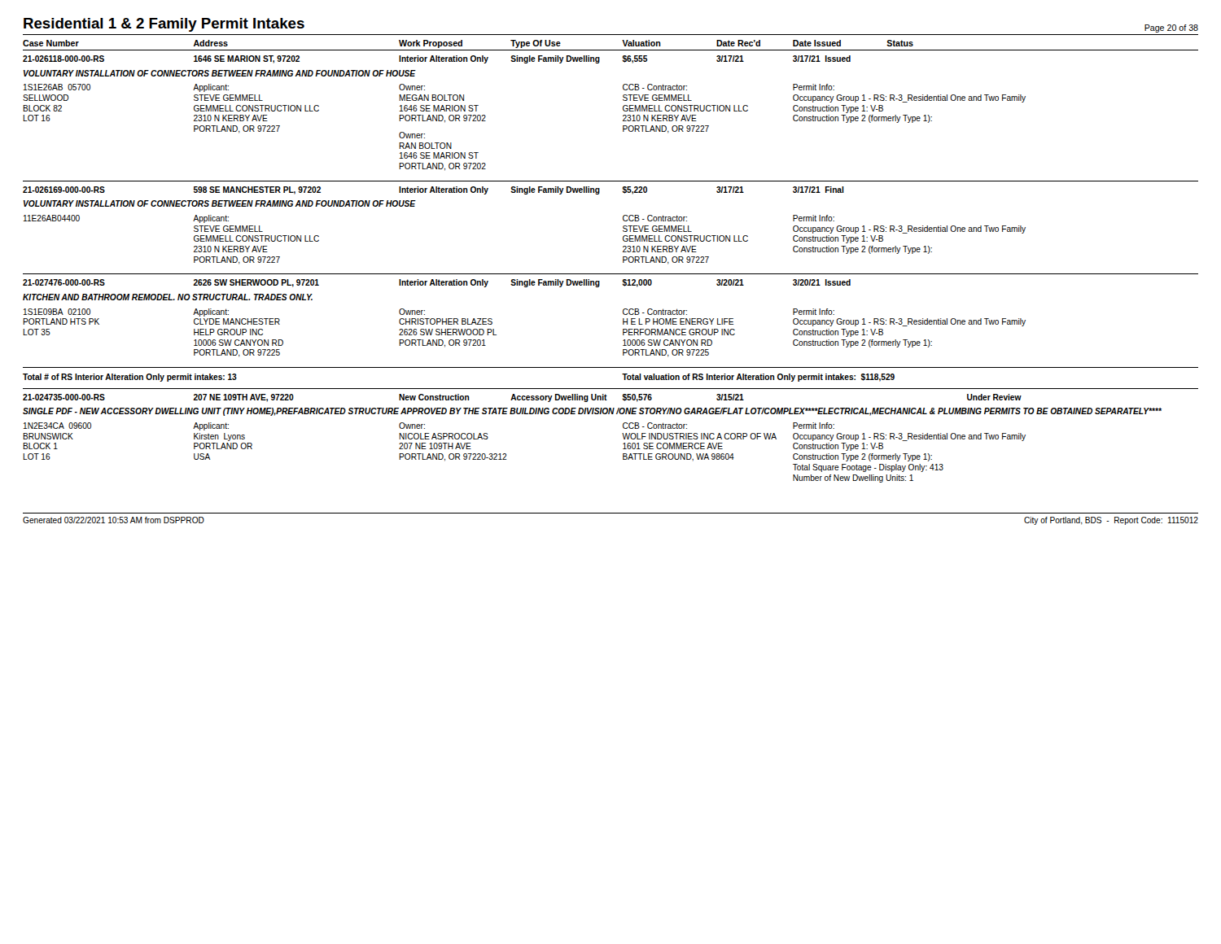Residential 1 & 2 Family Permit Intakes
Page 20 of 38
| Case Number | Address | Work Proposed | Type Of Use | Valuation | Date Rec'd | Date Issued | Status |
| --- | --- | --- | --- | --- | --- | --- | --- |
| 21-026118-000-00-RS | 1646 SE MARION ST, 97202 | Interior Alteration Only | Single Family Dwelling | $6,555 | 3/17/21 | 3/17/21 Issued |
| VOLUNTARY INSTALLATION OF CONNECTORS BETWEEN FRAMING AND FOUNDATION OF HOUSE |
| 1S1E26AB 05700 SELLWOOD BLOCK 82 LOT 16 | Applicant: STEVE GEMMELL GEMMELL CONSTRUCTION LLC 2310 N KERBY AVE PORTLAND, OR 97227 | Owner: MEGAN BOLTON 1646 SE MARION ST PORTLAND, OR 97202 Owner: RAN BOLTON 1646 SE MARION ST PORTLAND, OR 97202 | CCB - Contractor: STEVE GEMMELL GEMMELL CONSTRUCTION LLC 2310 N KERBY AVE PORTLAND, OR 97227 | Permit Info: Occupancy Group 1 - RS: R-3_Residential One and Two Family Construction Type 1: V-B Construction Type 2 (formerly Type 1): |
| 21-026169-000-00-RS | 598 SE MANCHESTER PL, 97202 | Interior Alteration Only | Single Family Dwelling | $5,220 | 3/17/21 | 3/17/21 Final |
| VOLUNTARY INSTALLATION OF CONNECTORS BETWEEN FRAMING AND FOUNDATION OF HOUSE |
| 11E26AB04400 | Applicant: STEVE GEMMELL GEMMELL CONSTRUCTION LLC 2310 N KERBY AVE PORTLAND, OR 97227 | | CCB - Contractor: STEVE GEMMELL GEMMELL CONSTRUCTION LLC 2310 N KERBY AVE PORTLAND, OR 97227 | Permit Info: Occupancy Group 1 - RS: R-3_Residential One and Two Family Construction Type 1: V-B Construction Type 2 (formerly Type 1): |
| 21-027476-000-00-RS | 2626 SW SHERWOOD PL, 97201 | Interior Alteration Only | Single Family Dwelling | $12,000 | 3/20/21 | 3/20/21 Issued |
| KITCHEN AND BATHROOM REMODEL. NO STRUCTURAL. TRADES ONLY. |
| 1S1E09BA 02100 PORTLAND HTS PK LOT 35 | Applicant: CLYDE MANCHESTER HELP GROUP INC 10006 SW CANYON RD PORTLAND, OR 97225 | Owner: CHRISTOPHER BLAZES 2626 SW SHERWOOD PL PORTLAND, OR 97201 | CCB - Contractor: H E L P HOME ENERGY LIFE PERFORMANCE GROUP INC 10006 SW CANYON RD PORTLAND, OR 97225 | Permit Info: Occupancy Group 1 - RS: R-3_Residential One and Two Family Construction Type 1: V-B Construction Type 2 (formerly Type 1): |
| Total # of RS Interior Alteration Only permit intakes: 13 | Total valuation of RS Interior Alteration Only permit intakes: $118,529 |
| 21-024735-000-00-RS | 207 NE 109TH AVE, 97220 | New Construction | Accessory Dwelling Unit | $50,576 | 3/15/21 | Under Review |
| SINGLE PDF - NEW ACCESSORY DWELLING UNIT (TINY HOME),PREFABRICATED STRUCTURE APPROVED BY THE STATE BUILDING CODE DIVISION /ONE STORY/NO GARAGE/FLAT LOT/COMPLEX****ELECTRICAL,MECHANICAL & PLUMBING PERMITS TO BE OBTAINED SEPARATELY**** |
| 1N2E34CA 09600 BRUNSWICK BLOCK 1 LOT 16 | Applicant: Kirsten Lyons PORTLAND OR USA | Owner: NICOLE ASPROCOLAS 207 NE 109TH AVE PORTLAND, OR 97220-3212 | CCB - Contractor: WOLF INDUSTRIES INC A CORP OF WA 1601 SE COMMERCE AVE BATTLE GROUND, WA 98604 | Permit Info: Occupancy Group 1 - RS: R-3_Residential One and Two Family Construction Type 1: V-B Construction Type 2 (formerly Type 1): Total Square Footage - Display Only: 413 Number of New Dwelling Units: 1 |
Generated 03/22/2021 10:53 AM from DSPPROD
City of Portland, BDS - Report Code: 1115012